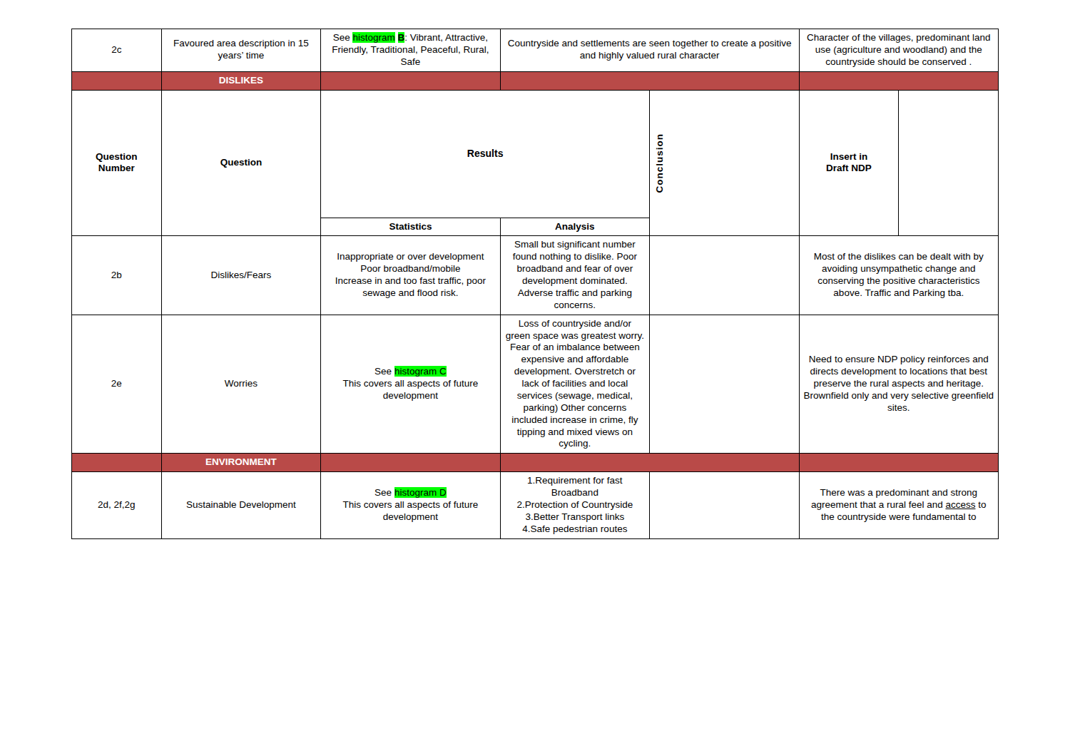| 2c | Favoured area description in 15 years’ time | See histogram B : Vibrant, Attractive, Friendly, Traditional, Peaceful, Rural, Safe | Countryside and settlements are seen together to create a positive and highly valued rural character | Character of the villages, predominant land use (agriculture and woodland) and the countryside should be conserved . |
| | DISLIKES | | | |
| Question Number | Question | Results | Conclusion | Insert in Draft NDP | |
| Statistics | Analysis |
| 2b | Dislikes/Fears | Inappropriate or over development Poor broadband/mobile Increase in and too fast traffic, poor sewage and flood risk. | Small but significant number found nothing to dislike. Poor broadband and fear of over development dominated. Adverse traffic and parking concerns. | | Most of the dislikes can be dealt with by avoiding unsympathetic change and conserving the positive characteristics above. Traffic and Parking tba. |
| 2e | Worries | See histogram C This covers all aspects of future development | Loss of countryside and/or green space was greatest worry. Fear of an imbalance between expensive and affordable development. Overstretch or lack of facilities and local services (sewage, medical, parking) Other concerns included increase in crime, fly tipping and mixed views on cycling. | | Need to ensure NDP policy reinforces and directs development to locations that best preserve the rural aspects and heritage. Brownfield only and very selective greenfield sites. |
| | ENVIRONMENT | | | |
| 2d, 2f,2g | Sustainable Development | See histogram D This covers all aspects of future development | 1.Requirement for fast Broadband 2.Protection of Countryside 3.Better Transport links 4.Safe pedestrian routes | | There was a predominant and strong agreement that a rural feel and access to the countryside were fundamental to |